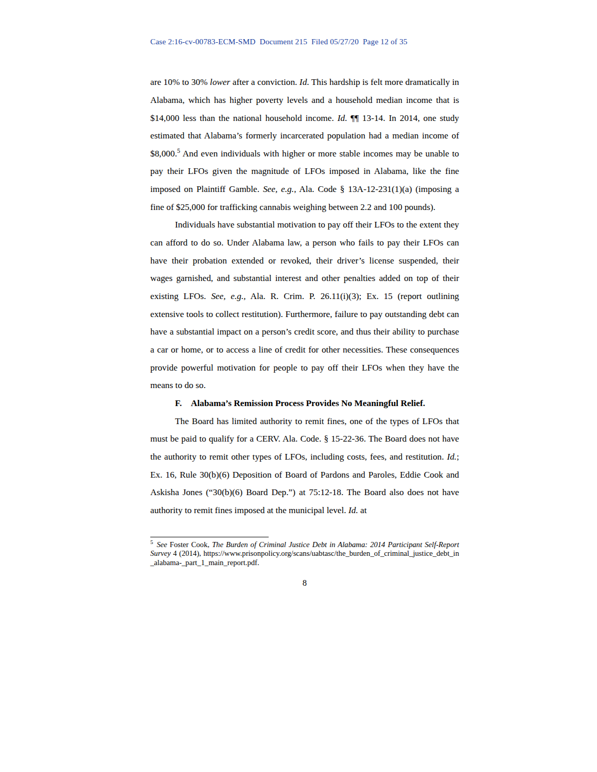Case 2:16-cv-00783-ECM-SMD Document 215 Filed 05/27/20 Page 12 of 35
are 10% to 30% lower after a conviction. Id. This hardship is felt more dramatically in Alabama, which has higher poverty levels and a household median income that is $14,000 less than the national household income. Id. ¶¶ 13-14. In 2014, one study estimated that Alabama’s formerly incarcerated population had a median income of $8,000.5 And even individuals with higher or more stable incomes may be unable to pay their LFOs given the magnitude of LFOs imposed in Alabama, like the fine imposed on Plaintiff Gamble. See, e.g., Ala. Code § 13A-12-231(1)(a) (imposing a fine of $25,000 for trafficking cannabis weighing between 2.2 and 100 pounds).
Individuals have substantial motivation to pay off their LFOs to the extent they can afford to do so. Under Alabama law, a person who fails to pay their LFOs can have their probation extended or revoked, their driver’s license suspended, their wages garnished, and substantial interest and other penalties added on top of their existing LFOs. See, e.g., Ala. R. Crim. P. 26.11(i)(3); Ex. 15 (report outlining extensive tools to collect restitution). Furthermore, failure to pay outstanding debt can have a substantial impact on a person’s credit score, and thus their ability to purchase a car or home, or to access a line of credit for other necessities. These consequences provide powerful motivation for people to pay off their LFOs when they have the means to do so.
F. Alabama’s Remission Process Provides No Meaningful Relief.
The Board has limited authority to remit fines, one of the types of LFOs that must be paid to qualify for a CERV. Ala. Code. § 15-22-36. The Board does not have the authority to remit other types of LFOs, including costs, fees, and restitution. Id.; Ex. 16, Rule 30(b)(6) Deposition of Board of Pardons and Paroles, Eddie Cook and Askisha Jones (“30(b)(6) Board Dep.”) at 75:12-18. The Board also does not have authority to remit fines imposed at the municipal level. Id. at
5 See Foster Cook, The Burden of Criminal Justice Debt in Alabama: 2014 Participant Self-Report Survey 4 (2014), https://www.prisonpolicy.org/scans/uabtasc/the_burden_of_criminal_justice_debt_in_alabama-_part_1_main_report.pdf.
8